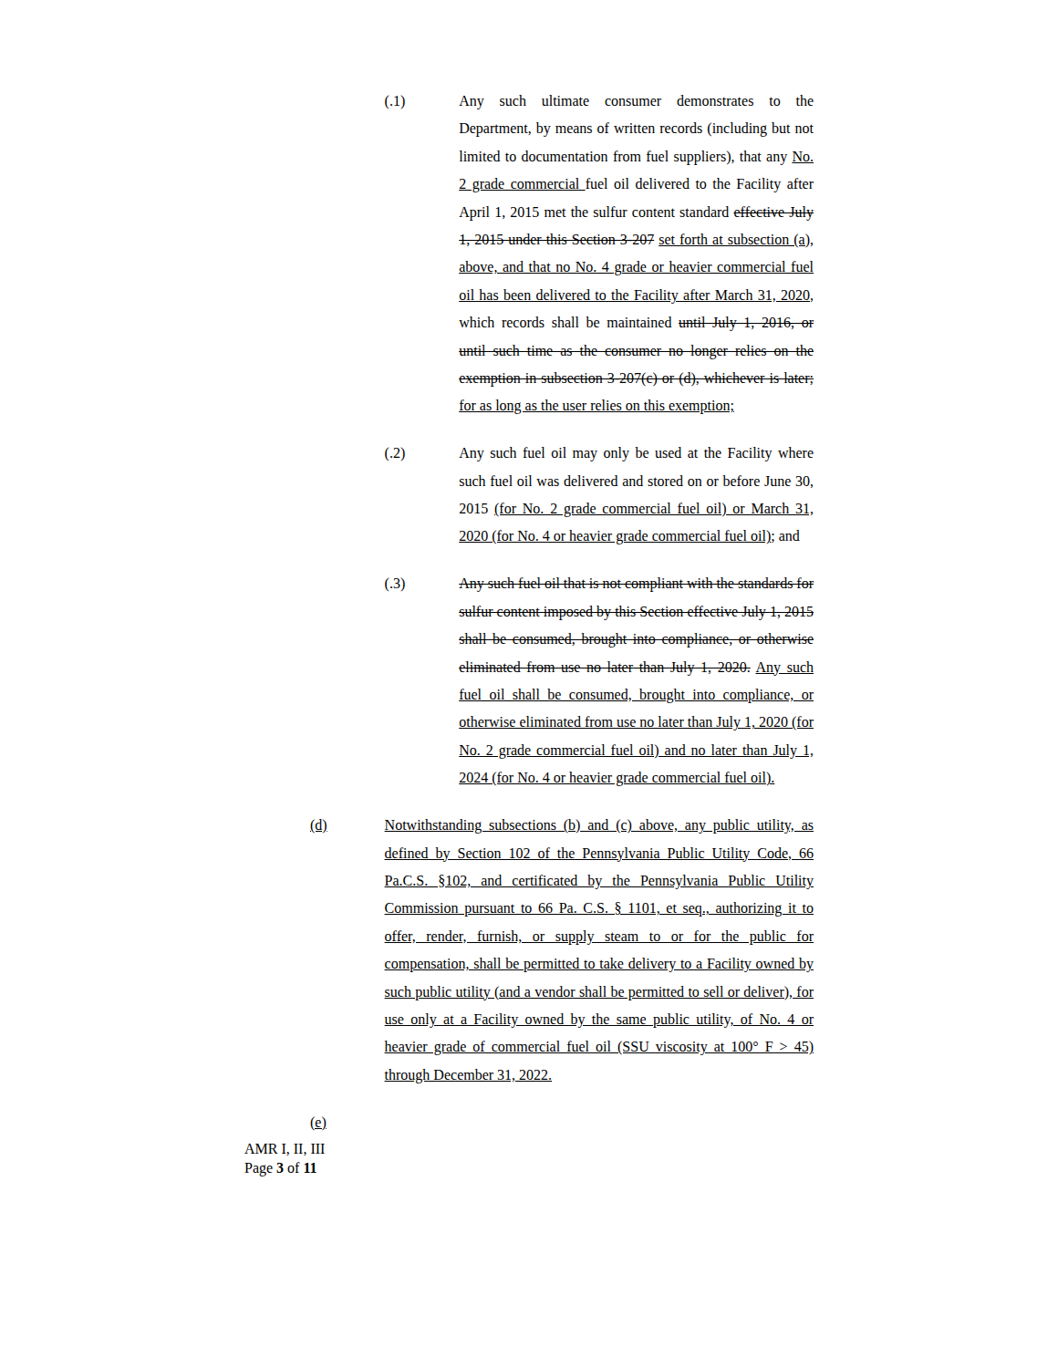(.1)
Any such ultimate consumer demonstrates to the Department, by means of written records (including but not limited to documentation from fuel suppliers), that any No. 2 grade commercial fuel oil delivered to the Facility after April 1, 2015 met the sulfur content standard effective July 1, 2015 under this Section 3-207 set forth at subsection (a), above, and that no No. 4 grade or heavier commercial fuel oil has been delivered to the Facility after March 31, 2020, which records shall be maintained until July 1, 2016, or until such time as the consumer no longer relies on the exemption in subsection 3-207(c) or (d), whichever is later; for as long as the user relies on this exemption;
(.2)
Any such fuel oil may only be used at the Facility where such fuel oil was delivered and stored on or before June 30, 2015 (for No. 2 grade commercial fuel oil) or March 31, 2020 (for No. 4 or heavier grade commercial fuel oil); and
(.3)
Any such fuel oil that is not compliant with the standards for sulfur content imposed by this Section effective July 1, 2015 shall be consumed, brought into compliance, or otherwise eliminated from use no later than July 1, 2020. Any such fuel oil shall be consumed, brought into compliance, or otherwise eliminated from use no later than July 1, 2020 (for No. 2 grade commercial fuel oil) and no later than July 1, 2024 (for No. 4 or heavier grade commercial fuel oil).
(d)
Notwithstanding subsections (b) and (c) above, any public utility, as defined by Section 102 of the Pennsylvania Public Utility Code, 66 Pa.C.S. §102, and certificated by the Pennsylvania Public Utility Commission pursuant to 66 Pa. C.S. § 1101, et seq., authorizing it to offer, render, furnish, or supply steam to or for the public for compensation, shall be permitted to take delivery to a Facility owned by such public utility (and a vendor shall be permitted to sell or deliver), for use only at a Facility owned by the same public utility, of No. 4 or heavier grade of commercial fuel oil (SSU viscosity at 100° F > 45) through December 31, 2022.
(e)
AMR I, II, III
Page 3 of 11